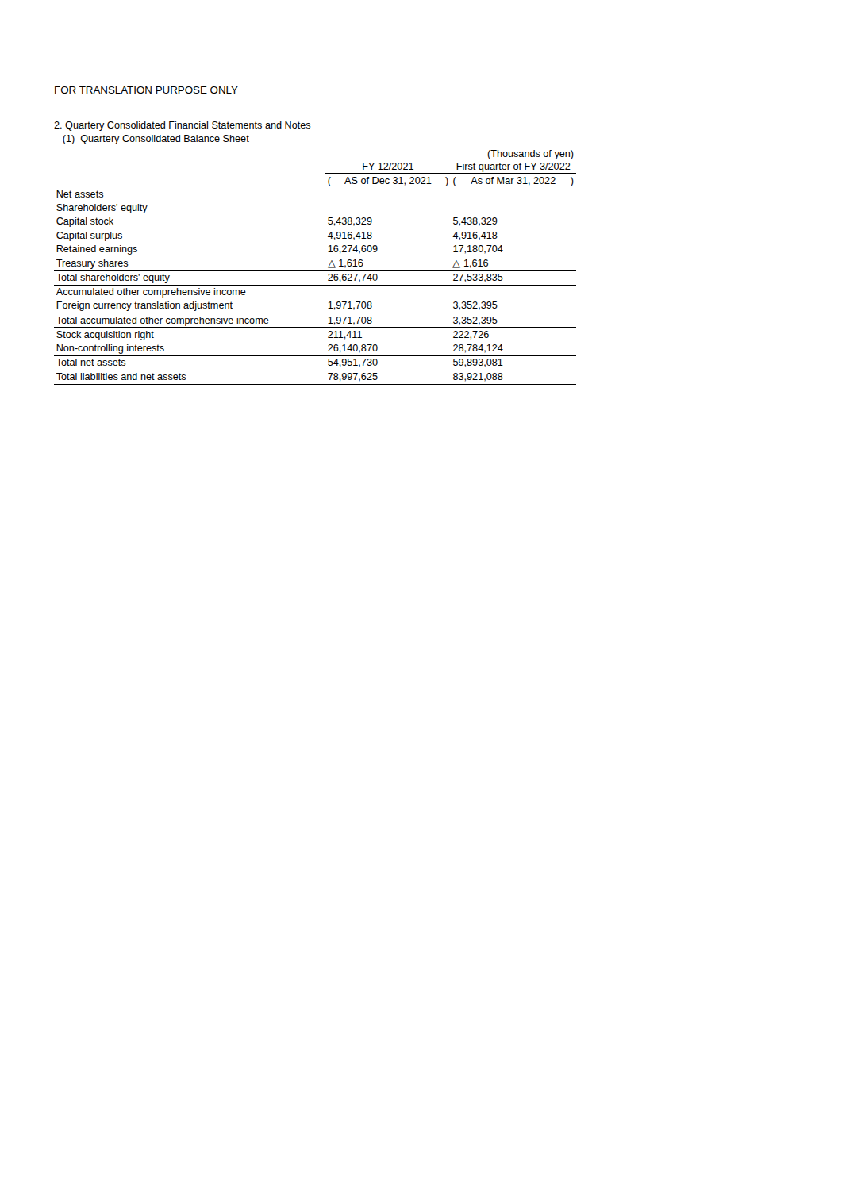FOR TRANSLATION PURPOSE ONLY
2. Quartery Consolidated Financial Statements and Notes
(1) Quartery Consolidated Balance Sheet
(Thousands of yen)
| | FY 12/2021 | First quarter of FY 3/2022 |
| | ( AS of Dec 31, 2021 ) | ( As of Mar 31, 2022 ) |
| Net assets | | |
| Shareholders' equity | | |
| Capital stock | 5,438,329 | 5,438,329 |
| Capital surplus | 4,916,418 | 4,916,418 |
| Retained earnings | 16,274,609 | 17,180,704 |
| Treasury shares | △ 1,616 | △ 1,616 |
| Total shareholders' equity | 26,627,740 | 27,533,835 |
| Accumulated other comprehensive income | | |
| Foreign currency translation adjustment | 1,971,708 | 3,352,395 |
| Total accumulated other comprehensive income | 1,971,708 | 3,352,395 |
| Stock acquisition right | 211,411 | 222,726 |
| Non-controlling interests | 26,140,870 | 28,784,124 |
| Total net assets | 54,951,730 | 59,893,081 |
| Total liabilities and net assets | 78,997,625 | 83,921,088 |